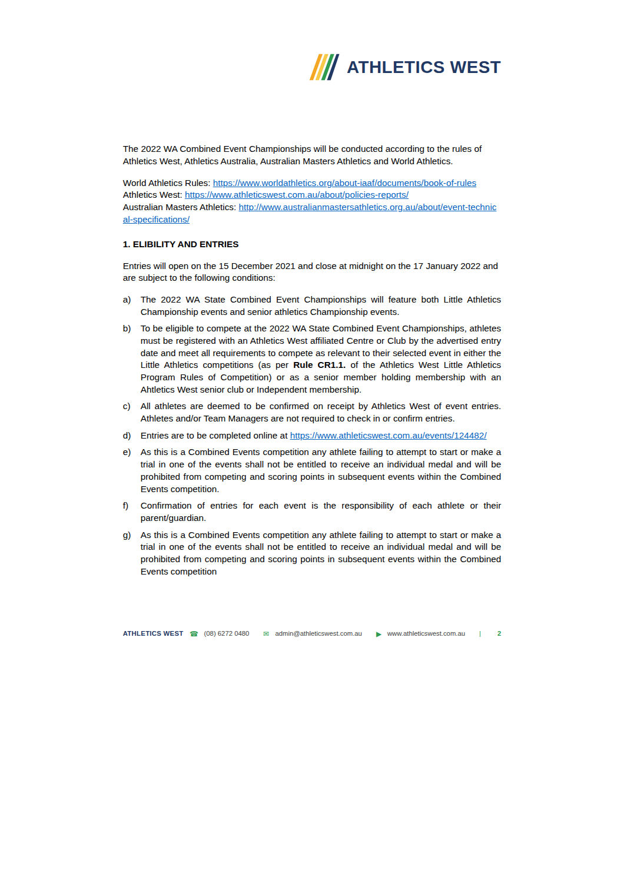ATHLETICS WEST
The 2022 WA Combined Event Championships will be conducted according to the rules of Athletics West, Athletics Australia, Australian Masters Athletics and World Athletics.
World Athletics Rules: https://www.worldathletics.org/about-iaaf/documents/book-of-rules
Athletics West: https://www.athleticswest.com.au/about/policies-reports/
Australian Masters Athletics: http://www.australianmastersathletics.org.au/about/event-technical-specifications/
1. ELIBILITY AND ENTRIES
Entries will open on the 15 December 2021 and close at midnight on the 17 January 2022 and are subject to the following conditions:
a) The 2022 WA State Combined Event Championships will feature both Little Athletics Championship events and senior athletics Championship events.
b) To be eligible to compete at the 2022 WA State Combined Event Championships, athletes must be registered with an Athletics West affiliated Centre or Club by the advertised entry date and meet all requirements to compete as relevant to their selected event in either the Little Athletics competitions (as per Rule CR1.1. of the Athletics West Little Athletics Program Rules of Competition) or as a senior member holding membership with an Ahtletics West senior club or Independent membership.
c) All athletes are deemed to be confirmed on receipt by Athletics West of event entries. Athletes and/or Team Managers are not required to check in or confirm entries.
d) Entries are to be completed online at https://www.athleticswest.com.au/events/124482/
e) As this is a Combined Events competition any athlete failing to attempt to start or make a trial in one of the events shall not be entitled to receive an individual medal and will be prohibited from competing and scoring points in subsequent events within the Combined Events competition.
f) Confirmation of entries for each event is the responsibility of each athlete or their parent/guardian.
g) As this is a Combined Events competition any athlete failing to attempt to start or make a trial in one of the events shall not be entitled to receive an individual medal and will be prohibited from competing and scoring points in subsequent events within the Combined Events competition
ATHLETICS WEST ☎ (08) 6272 0480 ✉ admin@athleticswest.com.au ▶ www.athleticswest.com.au | 2